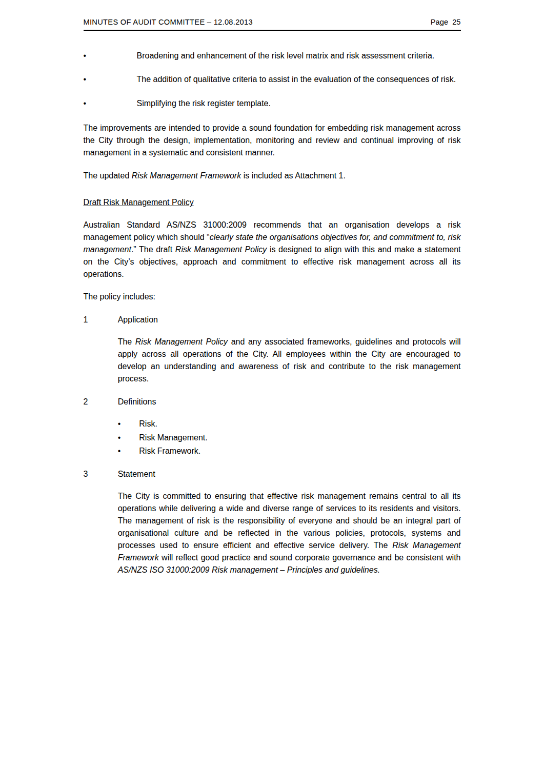MINUTES OF AUDIT COMMITTEE – 12.08.2013 Page 25
Broadening and enhancement of the risk level matrix and risk assessment criteria.
The addition of qualitative criteria to assist in the evaluation of the consequences of risk.
Simplifying the risk register template.
The improvements are intended to provide a sound foundation for embedding risk management across the City through the design, implementation, monitoring and review and continual improving of risk management in a systematic and consistent manner.
The updated Risk Management Framework is included as Attachment 1.
Draft Risk Management Policy
Australian Standard AS/NZS 31000:2009 recommends that an organisation develops a risk management policy which should “clearly state the organisations objectives for, and commitment to, risk management.” The draft Risk Management Policy is designed to align with this and make a statement on the City’s objectives, approach and commitment to effective risk management across all its operations.
The policy includes:
Application
The Risk Management Policy and any associated frameworks, guidelines and protocols will apply across all operations of the City. All employees within the City are encouraged to develop an understanding and awareness of risk and contribute to the risk management process.
Definitions
Risk.
Risk Management.
Risk Framework.
Statement
The City is committed to ensuring that effective risk management remains central to all its operations while delivering a wide and diverse range of services to its residents and visitors. The management of risk is the responsibility of everyone and should be an integral part of organisational culture and be reflected in the various policies, protocols, systems and processes used to ensure efficient and effective service delivery. The Risk Management Framework will reflect good practice and sound corporate governance and be consistent with AS/NZS ISO 31000:2009 Risk management – Principles and guidelines.